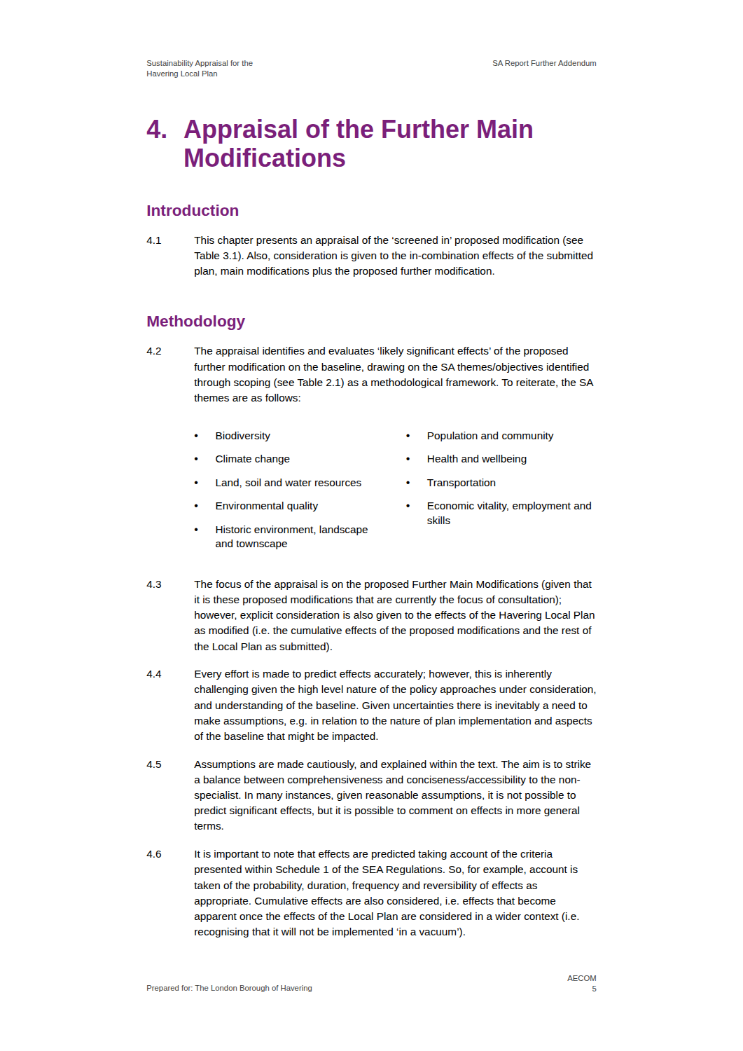Sustainability Appraisal for the
Havering Local Plan
SA Report Further Addendum
4. Appraisal of the Further Main Modifications
Introduction
4.1
This chapter presents an appraisal of the ‘screened in’ proposed modification (see Table 3.1). Also, consideration is given to the in-combination effects of the submitted plan, main modifications plus the proposed further modification.
Methodology
4.2
The appraisal identifies and evaluates ‘likely significant effects’ of the proposed further modification on the baseline, drawing on the SA themes/objectives identified through scoping (see Table 2.1) as a methodological framework. To reiterate, the SA themes are as follows:
Biodiversity
Climate change
Land, soil and water resources
Environmental quality
Historic environment, landscape and townscape
Population and community
Health and wellbeing
Transportation
Economic vitality, employment and skills
4.3
The focus of the appraisal is on the proposed Further Main Modifications (given that it is these proposed modifications that are currently the focus of consultation); however, explicit consideration is also given to the effects of the Havering Local Plan as modified (i.e. the cumulative effects of the proposed modifications and the rest of the Local Plan as submitted).
4.4
Every effort is made to predict effects accurately; however, this is inherently challenging given the high level nature of the policy approaches under consideration, and understanding of the baseline. Given uncertainties there is inevitably a need to make assumptions, e.g. in relation to the nature of plan implementation and aspects of the baseline that might be impacted.
4.5
Assumptions are made cautiously, and explained within the text. The aim is to strike a balance between comprehensiveness and conciseness/accessibility to the non-specialist. In many instances, given reasonable assumptions, it is not possible to predict significant effects, but it is possible to comment on effects in more general terms.
4.6
It is important to note that effects are predicted taking account of the criteria presented within Schedule 1 of the SEA Regulations. So, for example, account is taken of the probability, duration, frequency and reversibility of effects as appropriate. Cumulative effects are also considered, i.e. effects that become apparent once the effects of the Local Plan are considered in a wider context (i.e. recognising that it will not be implemented ‘in a vacuum’).
Prepared for: The London Borough of Havering
AECOM 5